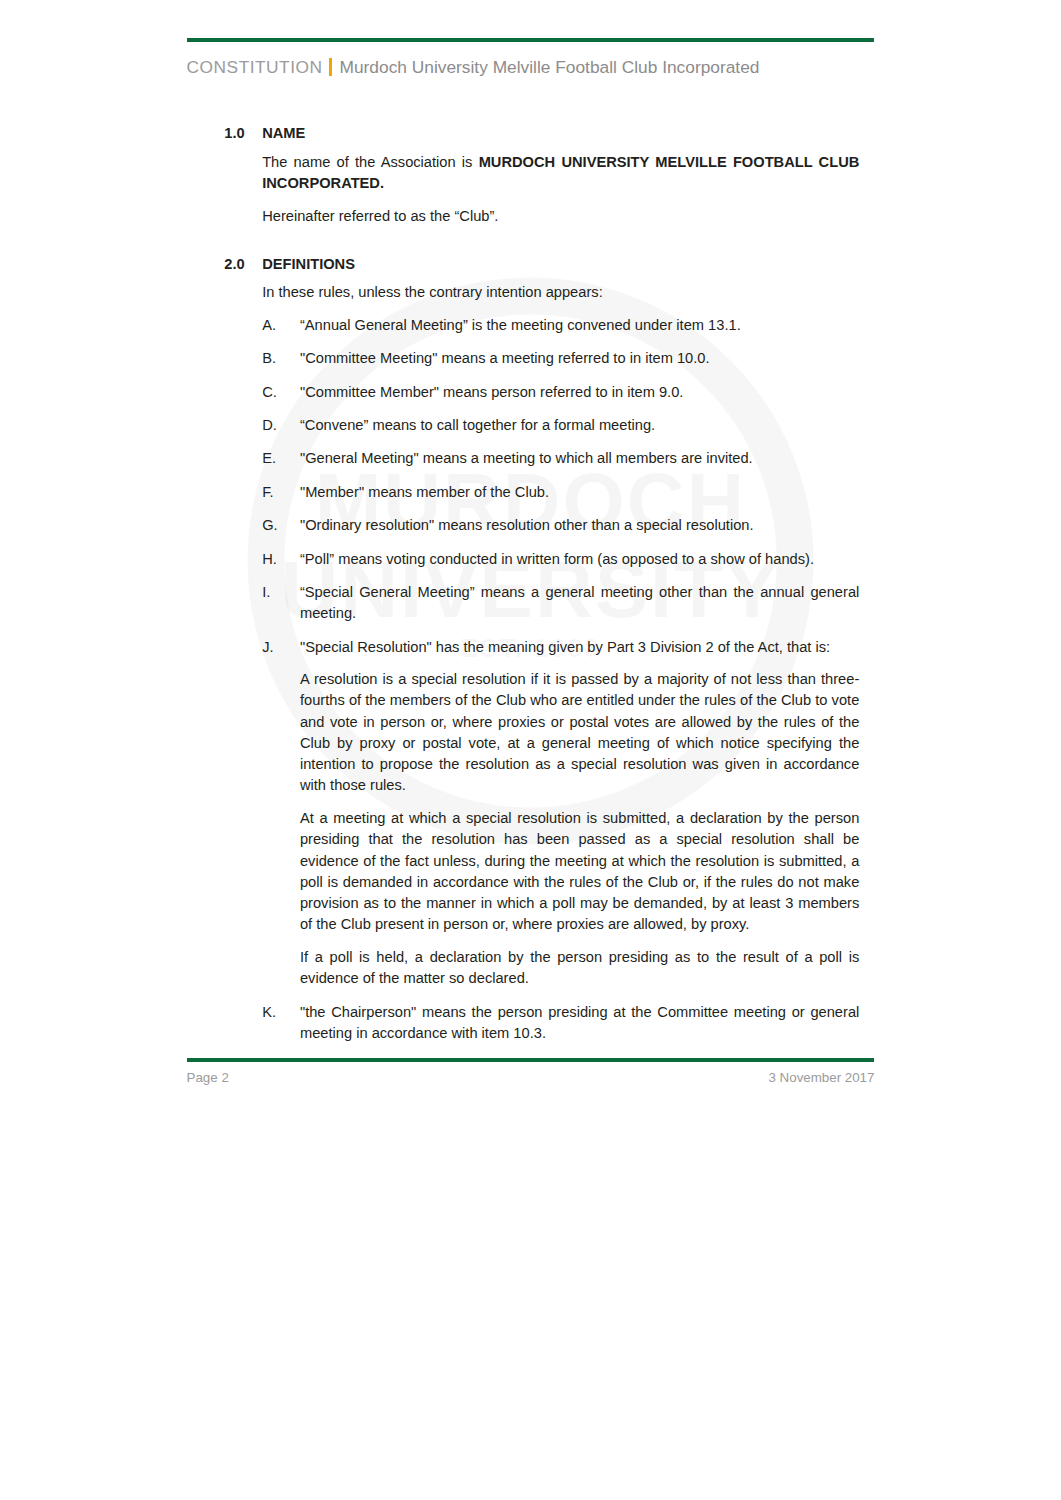MURDOCH UNIVERSITY EST. 1988
CONSTITUTION Murdoch University Melville Football Club Incorporated
1.0
Name
The name of the Association is MURDOCH UNIVERSITY MELVILLE FOOTBALL CLUB INCORPORATED.
Hereinafter referred to as the “Club”.
2.0
Definitions
In these rules, unless the contrary intention appears:
A. “Annual General Meeting” is the meeting convened under item 13.1.
B. "Committee Meeting" means a meeting referred to in item 10.0.
C. "Committee Member" means person referred to in item 9.0.
D. “Convene” means to call together for a formal meeting.
E. "General Meeting" means a meeting to which all members are invited.
F. "Member" means member of the Club.
G. "Ordinary resolution" means resolution other than a special resolution.
H. “Poll” means voting conducted in written form (as opposed to a show of hands).
I. “Special General Meeting” means a general meeting other than the annual general meeting.
J.
"Special Resolution" has the meaning given by Part 3 Division 2 of the Act, that is:
A resolution is a special resolution if it is passed by a majority of not less than three-fourths of the members of the Club who are entitled under the rules of the Club to vote and vote in person or, where proxies or postal votes are allowed by the rules of the Club by proxy or postal vote, at a general meeting of which notice specifying the intention to propose the resolution as a special resolution was given in accordance with those rules.
At a meeting at which a special resolution is submitted, a declaration by the person presiding that the resolution has been passed as a special resolution shall be evidence of the fact unless, during the meeting at which the resolution is submitted, a poll is demanded in accordance with the rules of the Club or, if the rules do not make provision as to the manner in which a poll may be demanded, by at least 3 members of the Club present in person or, where proxies are allowed, by proxy.
If a poll is held, a declaration by the person presiding as to the result of a poll is evidence of the matter so declared.
K. "the Chairperson" means the person presiding at the Committee meeting or general meeting in accordance with item 10.3.
Page 2 3 November 2017